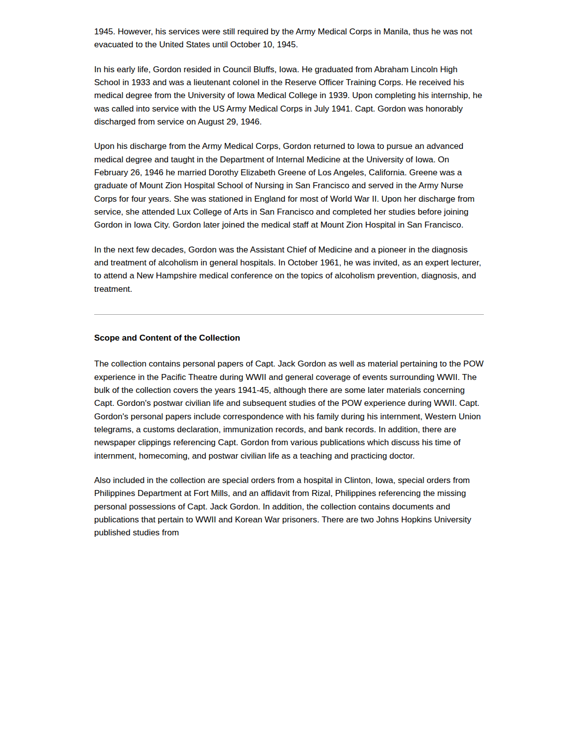1945. However, his services were still required by the Army Medical Corps in Manila, thus he was not evacuated to the United States until October 10, 1945.
In his early life, Gordon resided in Council Bluffs, Iowa. He graduated from Abraham Lincoln High School in 1933 and was a lieutenant colonel in the Reserve Officer Training Corps. He received his medical degree from the University of Iowa Medical College in 1939. Upon completing his internship, he was called into service with the US Army Medical Corps in July 1941. Capt. Gordon was honorably discharged from service on August 29, 1946.
Upon his discharge from the Army Medical Corps, Gordon returned to Iowa to pursue an advanced medical degree and taught in the Department of Internal Medicine at the University of Iowa. On February 26, 1946 he married Dorothy Elizabeth Greene of Los Angeles, California. Greene was a graduate of Mount Zion Hospital School of Nursing in San Francisco and served in the Army Nurse Corps for four years. She was stationed in England for most of World War II. Upon her discharge from service, she attended Lux College of Arts in San Francisco and completed her studies before joining Gordon in Iowa City. Gordon later joined the medical staff at Mount Zion Hospital in San Francisco.
In the next few decades, Gordon was the Assistant Chief of Medicine and a pioneer in the diagnosis and treatment of alcoholism in general hospitals. In October 1961, he was invited, as an expert lecturer, to attend a New Hampshire medical conference on the topics of alcoholism prevention, diagnosis, and treatment.
Scope and Content of the Collection
The collection contains personal papers of Capt. Jack Gordon as well as material pertaining to the POW experience in the Pacific Theatre during WWII and general coverage of events surrounding WWII. The bulk of the collection covers the years 1941-45, although there are some later materials concerning Capt. Gordon's postwar civilian life and subsequent studies of the POW experience during WWII. Capt. Gordon's personal papers include correspondence with his family during his internment, Western Union telegrams, a customs declaration, immunization records, and bank records. In addition, there are newspaper clippings referencing Capt. Gordon from various publications which discuss his time of internment, homecoming, and postwar civilian life as a teaching and practicing doctor.
Also included in the collection are special orders from a hospital in Clinton, Iowa, special orders from Philippines Department at Fort Mills, and an affidavit from Rizal, Philippines referencing the missing personal possessions of Capt. Jack Gordon. In addition, the collection contains documents and publications that pertain to WWII and Korean War prisoners. There are two Johns Hopkins University published studies from